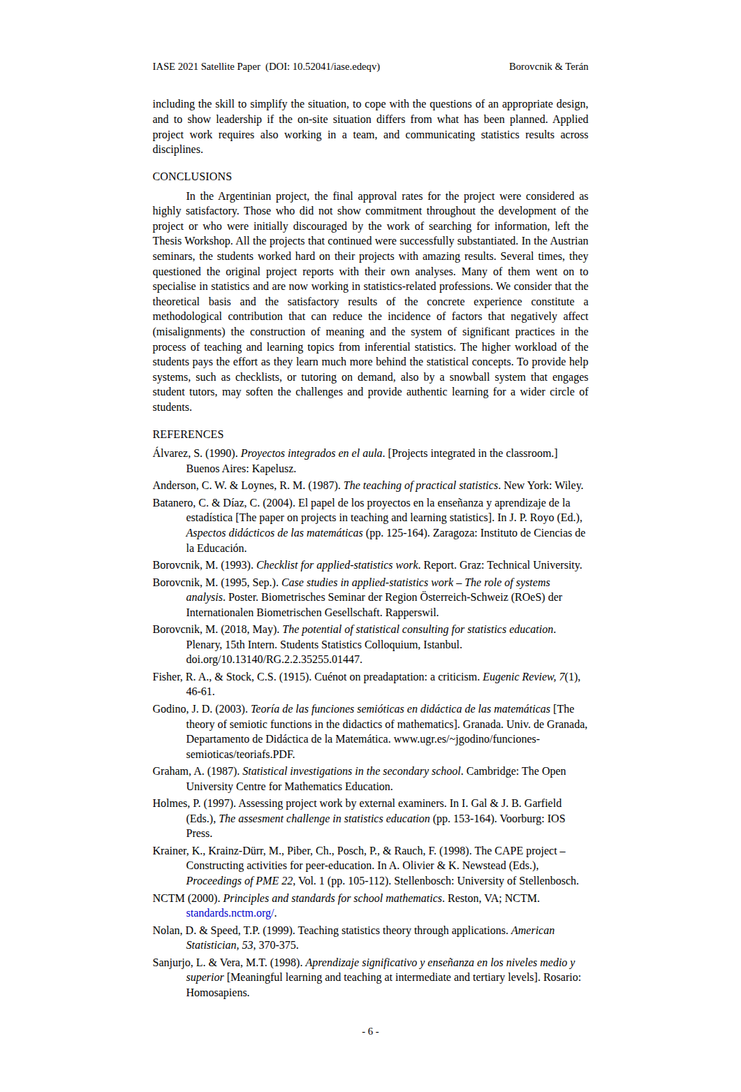IASE 2021 Satellite Paper (DOI: 10.52041/iase.edeqv) Borovcnik & Terán
including the skill to simplify the situation, to cope with the questions of an appropriate design, and to show leadership if the on-site situation differs from what has been planned. Applied project work requires also working in a team, and communicating statistics results across disciplines.
Conclusions
In the Argentinian project, the final approval rates for the project were considered as highly satisfactory. Those who did not show commitment throughout the development of the project or who were initially discouraged by the work of searching for information, left the Thesis Workshop. All the projects that continued were successfully substantiated. In the Austrian seminars, the students worked hard on their projects with amazing results. Several times, they questioned the original project reports with their own analyses. Many of them went on to specialise in statistics and are now working in statistics-related professions. We consider that the theoretical basis and the satisfactory results of the concrete experience constitute a methodological contribution that can reduce the incidence of factors that negatively affect (misalignments) the construction of meaning and the system of significant practices in the process of teaching and learning topics from inferential statistics. The higher workload of the students pays the effort as they learn much more behind the statistical concepts. To provide help systems, such as checklists, or tutoring on demand, also by a snowball system that engages student tutors, may soften the challenges and provide authentic learning for a wider circle of students.
References
Álvarez, S. (1990). Proyectos integrados en el aula. [Projects integrated in the classroom.] Buenos Aires: Kapelusz.
Anderson, C. W. & Loynes, R. M. (1987). The teaching of practical statistics. New York: Wiley.
Batanero, C. & Díaz, C. (2004). El papel de los proyectos en la enseñanza y aprendizaje de la estadística [The paper on projects in teaching and learning statistics]. In J. P. Royo (Ed.), Aspectos didácticos de las matemáticas (pp. 125-164). Zaragoza: Instituto de Ciencias de la Educación.
Borovcnik, M. (1993). Checklist for applied-statistics work. Report. Graz: Technical University.
Borovcnik, M. (1995, Sep.). Case studies in applied-statistics work – The role of systems analysis. Poster. Biometrisches Seminar der Region Österreich-Schweiz (ROeS) der Internationalen Biometrischen Gesellschaft. Rapperswil.
Borovcnik, M. (2018, May). The potential of statistical consulting for statistics education. Plenary, 15th Intern. Students Statistics Colloquium, Istanbul. doi.org/10.13140/RG.2.2.35255.01447.
Fisher, R. A., & Stock, C.S. (1915). Cuénot on preadaptation: a criticism. Eugenic Review, 7(1), 46-61.
Godino, J. D. (2003). Teoría de las funciones semióticas en didáctica de las matemáticas [The theory of semiotic functions in the didactics of mathematics]. Granada. Univ. de Granada, Departamento de Didáctica de la Matemática. www.ugr.es/~jgodino/funciones-semioticas/teoriafs.PDF.
Graham, A. (1987). Statistical investigations in the secondary school. Cambridge: The Open University Centre for Mathematics Education.
Holmes, P. (1997). Assessing project work by external examiners. In I. Gal & J. B. Garfield (Eds.), The assesment challenge in statistics education (pp. 153-164). Voorburg: IOS Press.
Krainer, K., Krainz-Dürr, M., Piber, Ch., Posch, P., & Rauch, F. (1998). The CAPE project – Constructing activities for peer-education. In A. Olivier & K. Newstead (Eds.), Proceedings of PME 22, Vol. 1 (pp. 105-112). Stellenbosch: University of Stellenbosch.
NCTM (2000). Principles and standards for school mathematics. Reston, VA; NCTM. standards.nctm.org/.
Nolan, D. & Speed, T.P. (1999). Teaching statistics theory through applications. American Statistician, 53, 370-375.
Sanjurjo, L. & Vera, M.T. (1998). Aprendizaje significativo y enseñanza en los niveles medio y superior [Meaningful learning and teaching at intermediate and tertiary levels]. Rosario: Homosapiens.
- 6 -